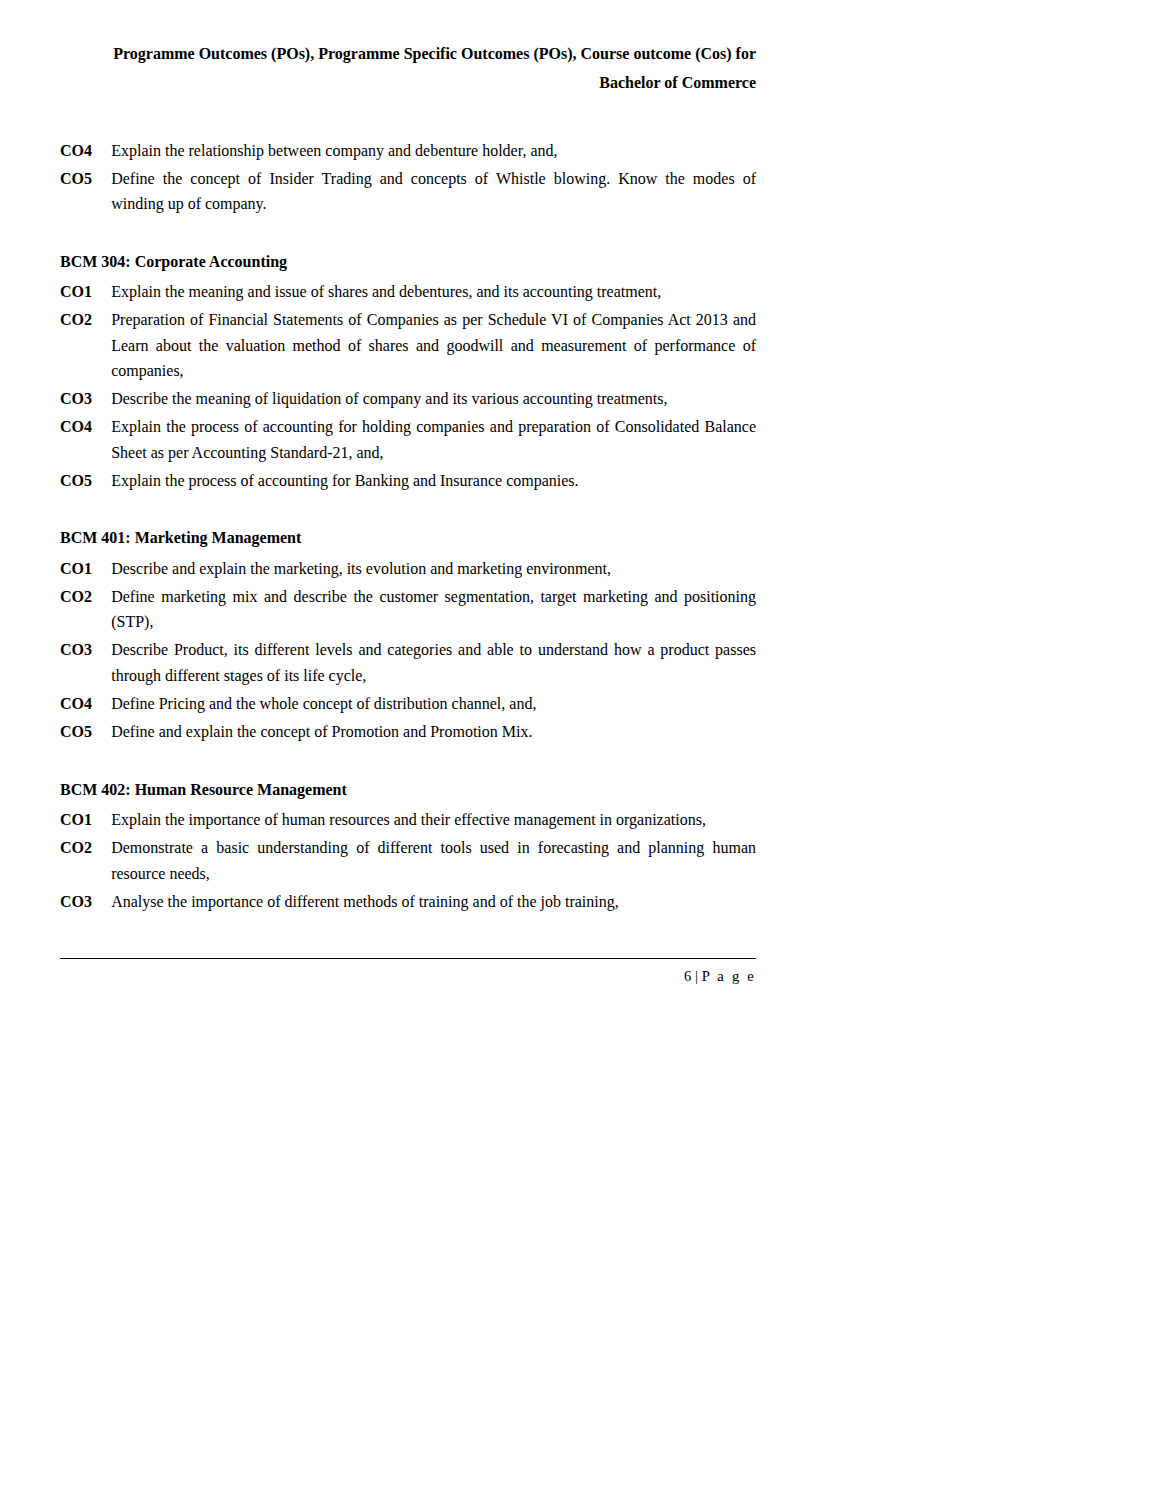Programme Outcomes (POs), Programme Specific Outcomes (POs), Course outcome (Cos) for
Bachelor of Commerce
CO4
Explain the relationship between company and debenture holder, and,
CO5
Define the concept of Insider Trading and concepts of Whistle blowing. Know the modes of winding up of company.
BCM 304: Corporate Accounting
CO1
Explain the meaning and issue of shares and debentures, and its accounting treatment,
CO2
Preparation of Financial Statements of Companies as per Schedule VI of Companies Act 2013 and Learn about the valuation method of shares and goodwill and measurement of performance of companies,
CO3
Describe the meaning of liquidation of company and its various accounting treatments,
CO4
Explain the process of accounting for holding companies and preparation of Consolidated Balance Sheet as per Accounting Standard-21, and,
CO5
Explain the process of accounting for Banking and Insurance companies.
BCM 401: Marketing Management
CO1
Describe and explain the marketing, its evolution and marketing environment,
CO2
Define marketing mix and describe the customer segmentation, target marketing and positioning (STP),
CO3
Describe Product, its different levels and categories and able to understand how a product passes through different stages of its life cycle,
CO4
Define Pricing and the whole concept of distribution channel, and,
CO5
Define and explain the concept of Promotion and Promotion Mix.
BCM 402: Human Resource Management
CO1
Explain the importance of human resources and their effective management in organizations,
CO2
Demonstrate a basic understanding of different tools used in forecasting and planning human resource needs,
CO3
Analyse the importance of different methods of training and of the job training,
6 | P a g e